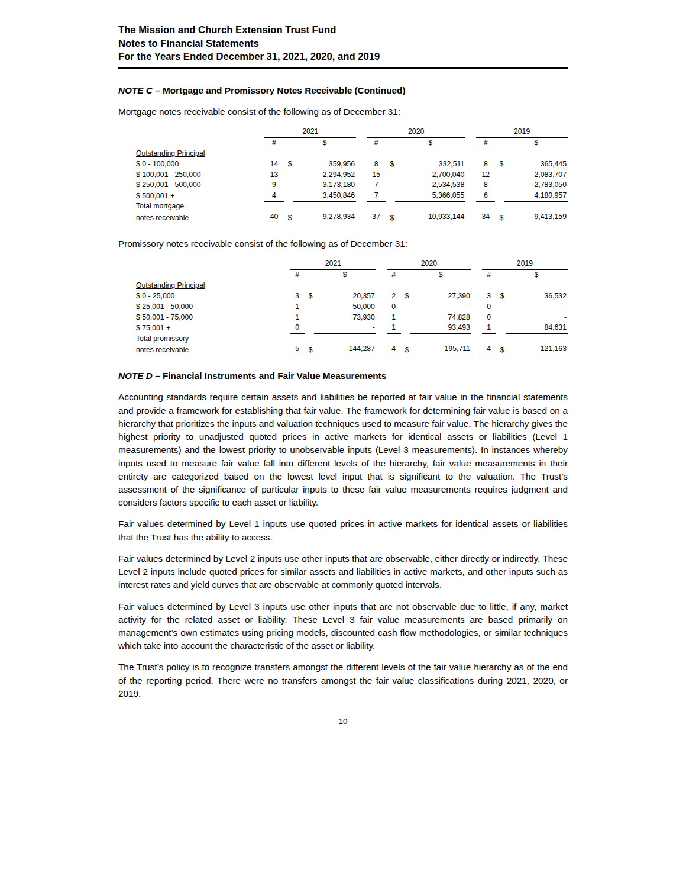The Mission and Church Extension Trust Fund
Notes to Financial Statements
For the Years Ended December 31, 2021, 2020, and 2019
NOTE C – Mortgage and Promissory Notes Receivable (Continued)
Mortgage notes receivable consist of the following as of December 31:
| | 2021 | | 2020 | | 2019 |
| | # | | $ | | # | | $ | | # | | $ |
| Outstanding Principal | |
| $ 0 - 100,000 | 14 | $ | 359,956 | | 8 | $ | 332,511 | | 8 | $ | 365,445 |
| $ 100,001 - 250,000 | 13 | | 2,294,952 | | 15 | | 2,700,040 | | 12 | | 2,083,707 |
| $ 250,001 - 500,000 | 9 | | 3,173,180 | | 7 | | 2,534,538 | | 8 | | 2,783,050 |
| $ 500,001 + | 4 | | 3,450,846 | | 7 | | 5,366,055 | | 6 | | 4,180,957 |
| Total mortgage | |
| notes receivable | 40 | $ | 9,278,934 | | 37 | $ | 10,933,144 | | 34 | $ | 9,413,159 |
Promissory notes receivable consist of the following as of December 31:
| | 2021 | | 2020 | | 2019 |
| | # | | $ | | # | | $ | | # | | $ |
| Outstanding Principal | |
| $ 0 - 25,000 | 3 | $ | 20,357 | | 2 | $ | 27,390 | | 3 | $ | 36,532 |
| $ 25,001 - 50,000 | 1 | | 50,000 | | 0 | | - | | 0 | | - |
| $ 50,001 - 75,000 | 1 | | 73,930 | | 1 | | 74,828 | | 0 | | - |
| $ 75,001 + | 0 | | - | | 1 | | 93,493 | | 1 | | 84,631 |
| Total promissory | |
| notes receivable | 5 | $ | 144,287 | | 4 | $ | 195,711 | | 4 | $ | 121,163 |
NOTE D – Financial Instruments and Fair Value Measurements
Accounting standards require certain assets and liabilities be reported at fair value in the financial statements and provide a framework for establishing that fair value. The framework for determining fair value is based on a hierarchy that prioritizes the inputs and valuation techniques used to measure fair value. The hierarchy gives the highest priority to unadjusted quoted prices in active markets for identical assets or liabilities (Level 1 measurements) and the lowest priority to unobservable inputs (Level 3 measurements). In instances whereby inputs used to measure fair value fall into different levels of the hierarchy, fair value measurements in their entirety are categorized based on the lowest level input that is significant to the valuation. The Trust’s assessment of the significance of particular inputs to these fair value measurements requires judgment and considers factors specific to each asset or liability.
Fair values determined by Level 1 inputs use quoted prices in active markets for identical assets or liabilities that the Trust has the ability to access.
Fair values determined by Level 2 inputs use other inputs that are observable, either directly or indirectly. These Level 2 inputs include quoted prices for similar assets and liabilities in active markets, and other inputs such as interest rates and yield curves that are observable at commonly quoted intervals.
Fair values determined by Level 3 inputs use other inputs that are not observable due to little, if any, market activity for the related asset or liability. These Level 3 fair value measurements are based primarily on management’s own estimates using pricing models, discounted cash flow methodologies, or similar techniques which take into account the characteristic of the asset or liability.
The Trust’s policy is to recognize transfers amongst the different levels of the fair value hierarchy as of the end of the reporting period. There were no transfers amongst the fair value classifications during 2021, 2020, or 2019.
10